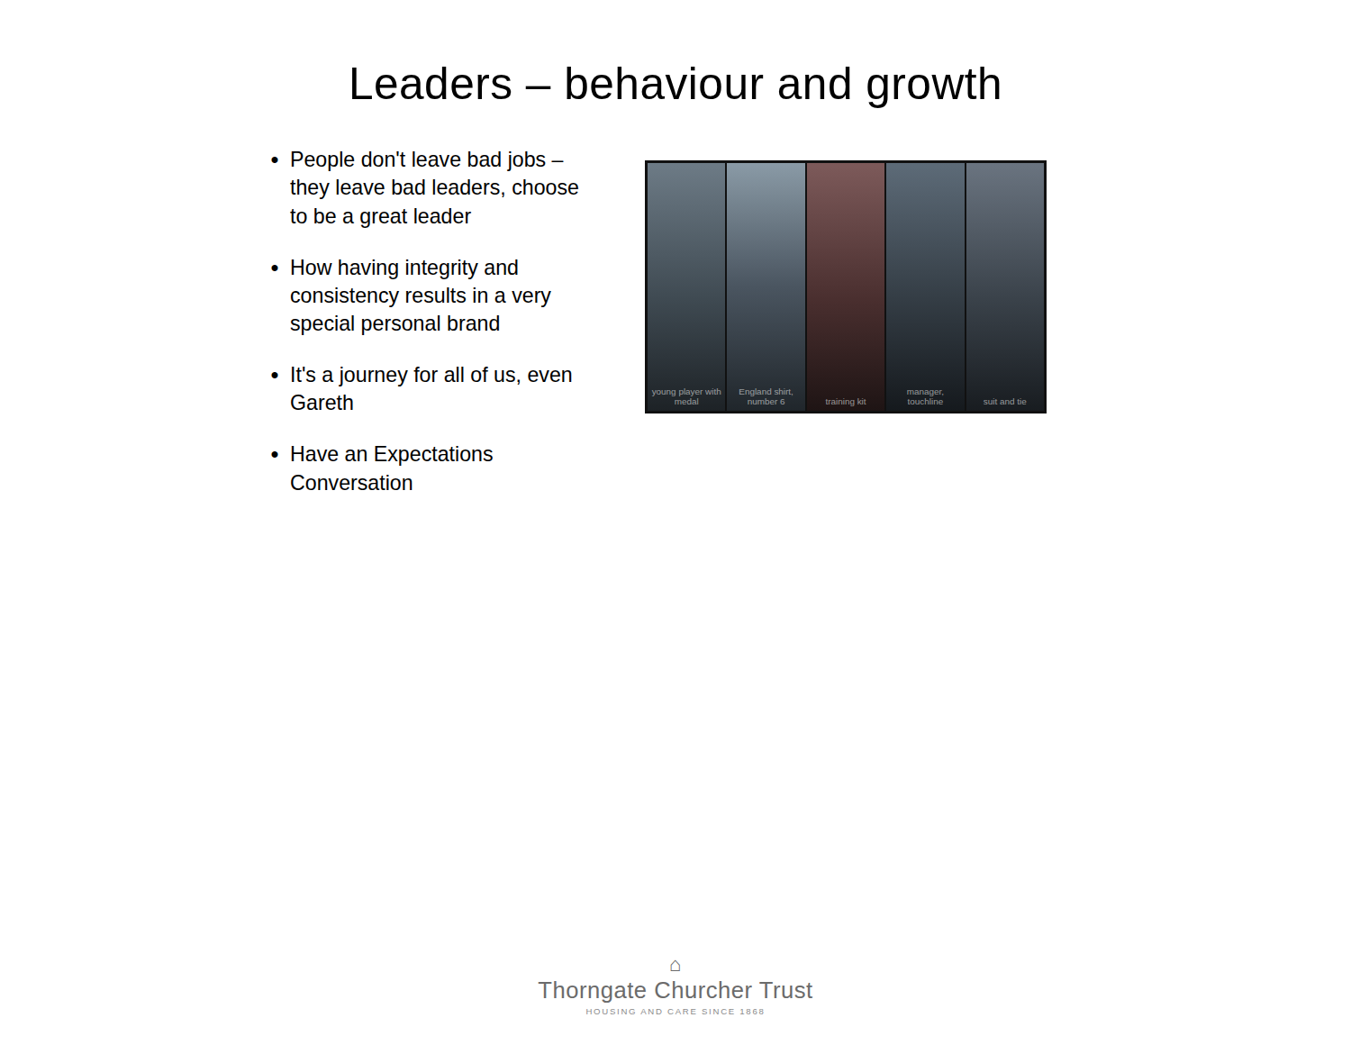Leaders – behaviour and growth
People don't leave bad jobs – they leave bad leaders, choose to be a great leader
How having integrity and consistency results in a very special personal brand
It's a journey for all of us, even Gareth
Have an Expectations Conversation
⋮
young player with medal
England shirt, number 6
training kit
manager, touchline
suit and tie
⌂
Thorngate Churcher Trust
Housing and care since 1868